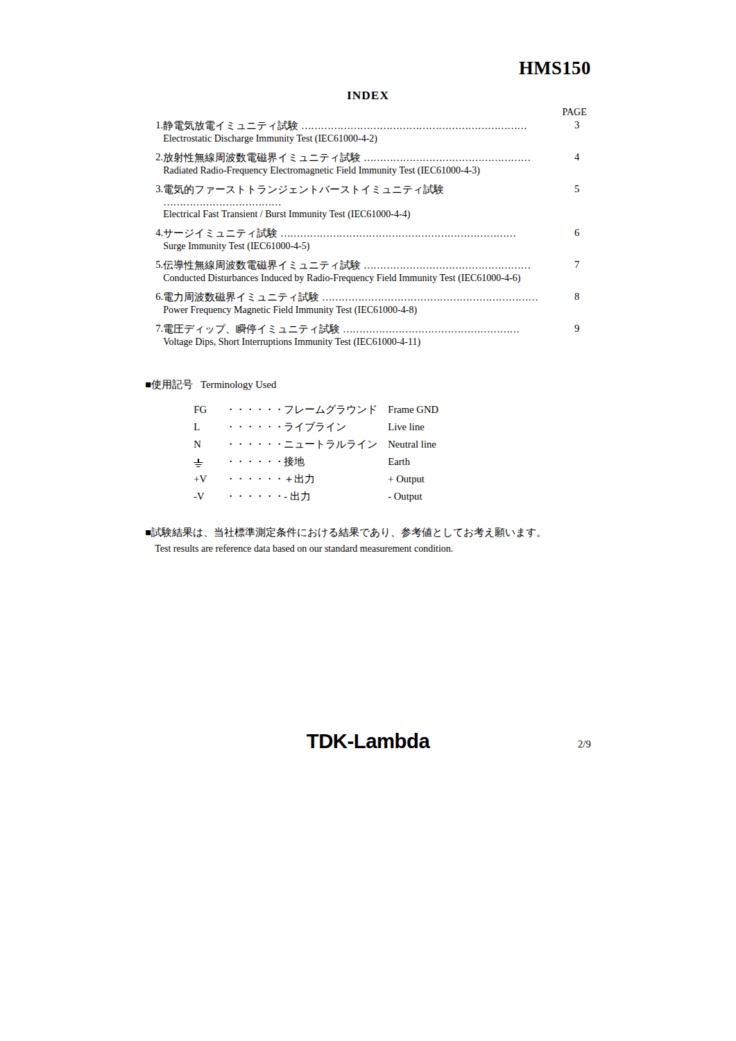HMS150
INDEX
PAGE
| 1. | 静電気放電イミュニティ試験 …………………………………………………………… Electrostatic Discharge Immunity Test (IEC61000-4-2) | 3 |
| 2. | 放射性無線周波数電磁界イミュニティ試験 …………………………………………… Radiated Radio-Frequency Electromagnetic Field Immunity Test (IEC61000-4-3) | 4 |
| 3. | 電気的ファーストトランジェントバーストイミュニティ試験 ……………………………… Electrical Fast Transient / Burst Immunity Test (IEC61000-4-4) | 5 |
| 4. | サージイミュニティ試験 ……………………………………………………………… Surge Immunity Test (IEC61000-4-5) | 6 |
| 5. | 伝導性無線周波数電磁界イミュニティ試験 …………………………………………… Conducted Disturbances Induced by Radio-Frequency Field Immunity Test (IEC61000-4-6) | 7 |
| 6. | 電力周波数磁界イミュニティ試験 ………………………………………………………… Power Frequency Magnetic Field Immunity Test (IEC61000-4-8) | 8 |
| 7. | 電圧ディップ、瞬停イミュニティ試験 ……………………………………………… Voltage Dips, Short Interruptions Immunity Test (IEC61000-4-11) | 9 |
■使用記号 Terminology Used
| FG | ・・・・・・ | フレームグラウンド | Frame GND |
| L | ・・・・・・ | ライブライン | Live line |
| N | ・・・・・・ | ニュートラルライン | Neutral line |
| | ・・・・・・ | 接地 | Earth |
| +V | ・・・・・・ | ＋出力 | + Output |
| -V | ・・・・・・ | - 出力 | - Output |
■試験結果は、当社標準測定条件における結果であり、参考値としてお考え願います。
Test results are reference data based on our standard measurement condition.
TDK-Lambda 2/9